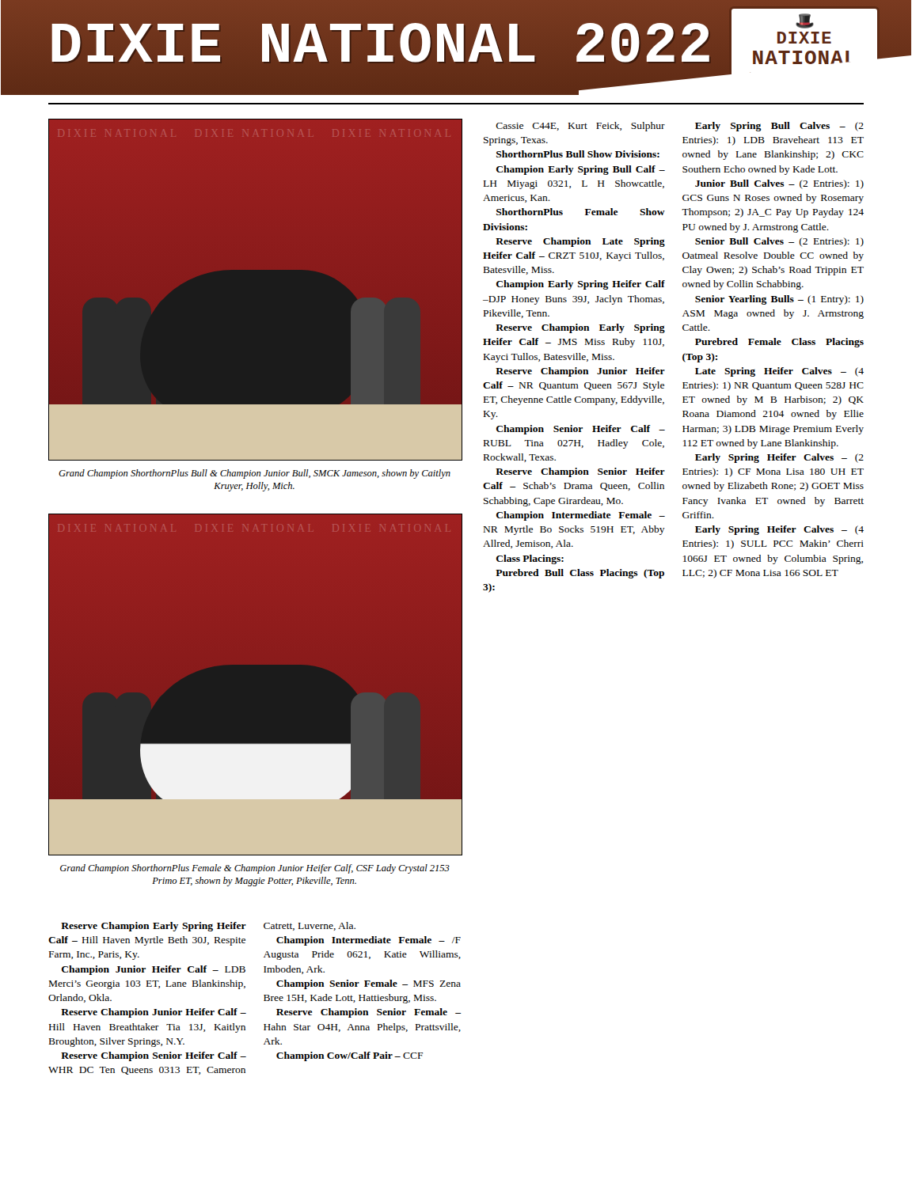DIXIE NATIONAL 2022
🎩
DIXIE
NATIONAL
LIVESTOCK SHOW AND RODEO
DIXIE NATIONAL DIXIE NATIONAL DIXIE NATIONAL
Grand Champion ShorthornPlus Bull & Champion Junior Bull, SMCK Jameson, shown by Caitlyn Kruyer, Holly, Mich.
DIXIE NATIONAL DIXIE NATIONAL DIXIE NATIONAL
Grand Champion ShorthornPlus Female & Champion Junior Heifer Calf, CSF Lady Crystal 2153 Primo ET, shown by Maggie Potter, Pikeville, Tenn.
Reserve Champion Early Spring Heifer Calf – Hill Haven Myrtle Beth 30J, Respite Farm, Inc., Paris, Ky.
Champion Junior Heifer Calf – LDB Merci’s Georgia 103 ET, Lane Blankinship, Orlando, Okla.
Reserve Champion Junior Heifer Calf – Hill Haven Breathtaker Tia 13J, Kaitlyn Broughton, Silver Springs, N.Y.
Reserve Champion Senior Heifer Calf – WHR DC Ten Queens 0313 ET, Cameron Catrett, Luverne, Ala.
Champion Intermediate Female – /F Augusta Pride 0621, Katie Williams, Imboden, Ark.
Champion Senior Female – MFS Zena Bree 15H, Kade Lott, Hattiesburg, Miss.
Reserve Champion Senior Female – Hahn Star O4H, Anna Phelps, Prattsville, Ark.
Champion Cow/Calf Pair – CCF
Cassie C44E, Kurt Feick, Sulphur Springs, Texas.
ShorthornPlus Bull Show Divisions:
Champion Early Spring Bull Calf – LH Miyagi 0321, L H Showcattle, Americus, Kan.
ShorthornPlus Female Show Divisions:
Reserve Champion Late Spring Heifer Calf – CRZT 510J, Kayci Tullos, Batesville, Miss.
Champion Early Spring Heifer Calf –DJP Honey Buns 39J, Jaclyn Thomas, Pikeville, Tenn.
Reserve Champion Early Spring Heifer Calf – JMS Miss Ruby 110J, Kayci Tullos, Batesville, Miss.
Reserve Champion Junior Heifer Calf – NR Quantum Queen 567J Style ET, Cheyenne Cattle Company, Eddyville, Ky.
Champion Senior Heifer Calf – RUBL Tina 027H, Hadley Cole, Rockwall, Texas.
Reserve Champion Senior Heifer Calf – Schab’s Drama Queen, Collin Schabbing, Cape Girardeau, Mo.
Champion Intermediate Female – NR Myrtle Bo Socks 519H ET, Abby Allred, Jemison, Ala.
Class Placings:
Purebred Bull Class Placings (Top 3):
Early Spring Bull Calves – (2 Entries): 1) LDB Braveheart 113 ET owned by Lane Blankinship; 2) CKC Southern Echo owned by Kade Lott.
Junior Bull Calves – (2 Entries): 1) GCS Guns N Roses owned by Rosemary Thompson; 2) JA_C Pay Up Payday 124 PU owned by J. Armstrong Cattle.
Senior Bull Calves – (2 Entries): 1) Oatmeal Resolve Double CC owned by Clay Owen; 2) Schab’s Road Trippin ET owned by Collin Schabbing.
Senior Yearling Bulls – (1 Entry): 1) ASM Maga owned by J. Armstrong Cattle.
Purebred Female Class Placings (Top 3):
Late Spring Heifer Calves – (4 Entries): 1) NR Quantum Queen 528J HC ET owned by M B Harbison; 2) QK Roana Diamond 2104 owned by Ellie Harman; 3) LDB Mirage Premium Everly 112 ET owned by Lane Blankinship.
Early Spring Heifer Calves – (2 Entries): 1) CF Mona Lisa 180 UH ET owned by Elizabeth Rone; 2) GOET Miss Fancy Ivanka ET owned by Barrett Griffin.
Early Spring Heifer Calves – (4 Entries): 1) SULL PCC Makin’ Cherri 1066J ET owned by Columbia Spring, LLC; 2) CF Mona Lisa 166 SOL ET